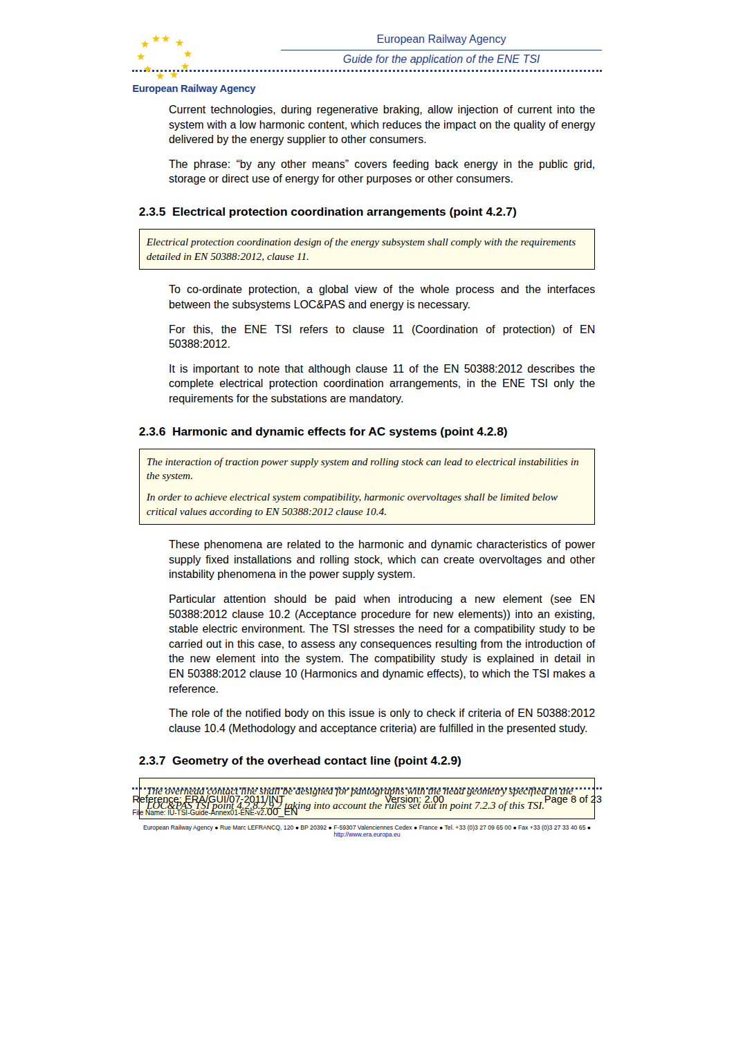★ ★ ★ ★ ★ ★ ★ ★ ★ ★
European Railway Agency
European Railway Agency
Guide for the application of the ENE TSI
Current technologies, during regenerative braking, allow injection of current into the system with a low harmonic content, which reduces the impact on the quality of energy delivered by the energy supplier to other consumers.
The phrase: “by any other means” covers feeding back energy in the public grid, storage or direct use of energy for other purposes or other consumers.
2.3.5 Electrical protection coordination arrangements (point 4.2.7)
Electrical protection coordination design of the energy subsystem shall comply with the requirements detailed in EN 50388:2012, clause 11.
To co-ordinate protection, a global view of the whole process and the interfaces between the subsystems LOC&PAS and energy is necessary.
For this, the ENE TSI refers to clause 11 (Coordination of protection) of EN 50388:2012.
It is important to note that although clause 11 of the EN 50388:2012 describes the complete electrical protection coordination arrangements, in the ENE TSI only the requirements for the substations are mandatory.
2.3.6 Harmonic and dynamic effects for AC systems (point 4.2.8)
The interaction of traction power supply system and rolling stock can lead to electrical instabilities in the system.
In order to achieve electrical system compatibility, harmonic overvoltages shall be limited below critical values according to EN 50388:2012 clause 10.4.
These phenomena are related to the harmonic and dynamic characteristics of power supply fixed installations and rolling stock, which can create overvoltages and other instability phenomena in the power supply system.
Particular attention should be paid when introducing a new element (see EN 50388:2012 clause 10.2 (Acceptance procedure for new elements)) into an existing, stable electric environment. The TSI stresses the need for a compatibility study to be carried out in this case, to assess any consequences resulting from the introduction of the new element into the system. The compatibility study is explained in detail in EN 50388:2012 clause 10 (Harmonics and dynamic effects), to which the TSI makes a reference.
The role of the notified body on this issue is only to check if criteria of EN 50388:2012 clause 10.4 (Methodology and acceptance criteria) are fulfilled in the presented study.
2.3.7 Geometry of the overhead contact line (point 4.2.9)
The overhead contact line shall be designed for pantographs with the head geometry specified in the LOC&PAS TSI point 4.2.8.2.9.2 taking into account the rules set out in point 7.2.3 of this TSI.
Reference: ERA/GUI/07-2011/INT
Version: 2.00
Page 8 of 23
File Name: IU-TSI-Guide-Annex01-ENE-v2.00_EN
European Railway Agency ● Rue Marc LEFRANCQ, 120 ● BP 20392 ● F-59307 Valenciennes Cedex ● France ● Tel. +33 (0)3 27 09 65 00 ● Fax +33 (0)3 27 33 40 65 ● http://www.era.europa.eu